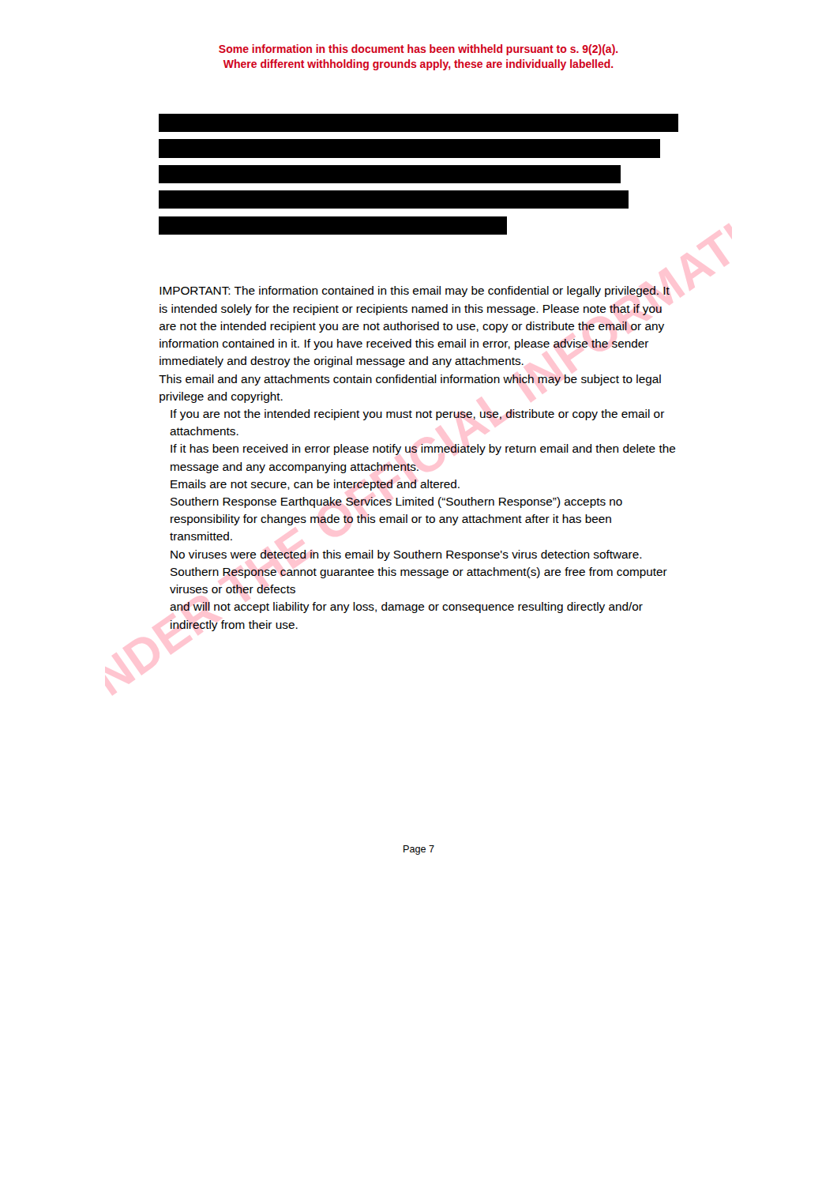RELEASED UNDER THE OFFICIAL INFORMATION ACT 1982
Some information in this document has been withheld pursuant to s. 9(2)(a).
Where different withholding grounds apply, these are individually labelled.
IMPORTANT: The information contained in this email may be confidential or legally privileged. It is intended solely for the recipient or recipients named in this message. Please note that if you are not the intended recipient you are not authorised to use, copy or distribute the email or any information contained in it. If you have received this email in error, please advise the sender immediately and destroy the original message and any attachments.
This email and any attachments contain confidential information which may be subject to legal privilege and copyright.
If you are not the intended recipient you must not peruse, use, distribute or copy the email or attachments.
If it has been received in error please notify us immediately by return email and then delete the message and any accompanying attachments.
Emails are not secure, can be intercepted and altered.
Southern Response Earthquake Services Limited (“Southern Response”) accepts no responsibility for changes made to this email or to any attachment after it has been transmitted.
No viruses were detected in this email by Southern Response's virus detection software.
Southern Response cannot guarantee this message or attachment(s) are free from computer viruses or other defects
and will not accept liability for any loss, damage or consequence resulting directly and/or indirectly from their use.
Page 7